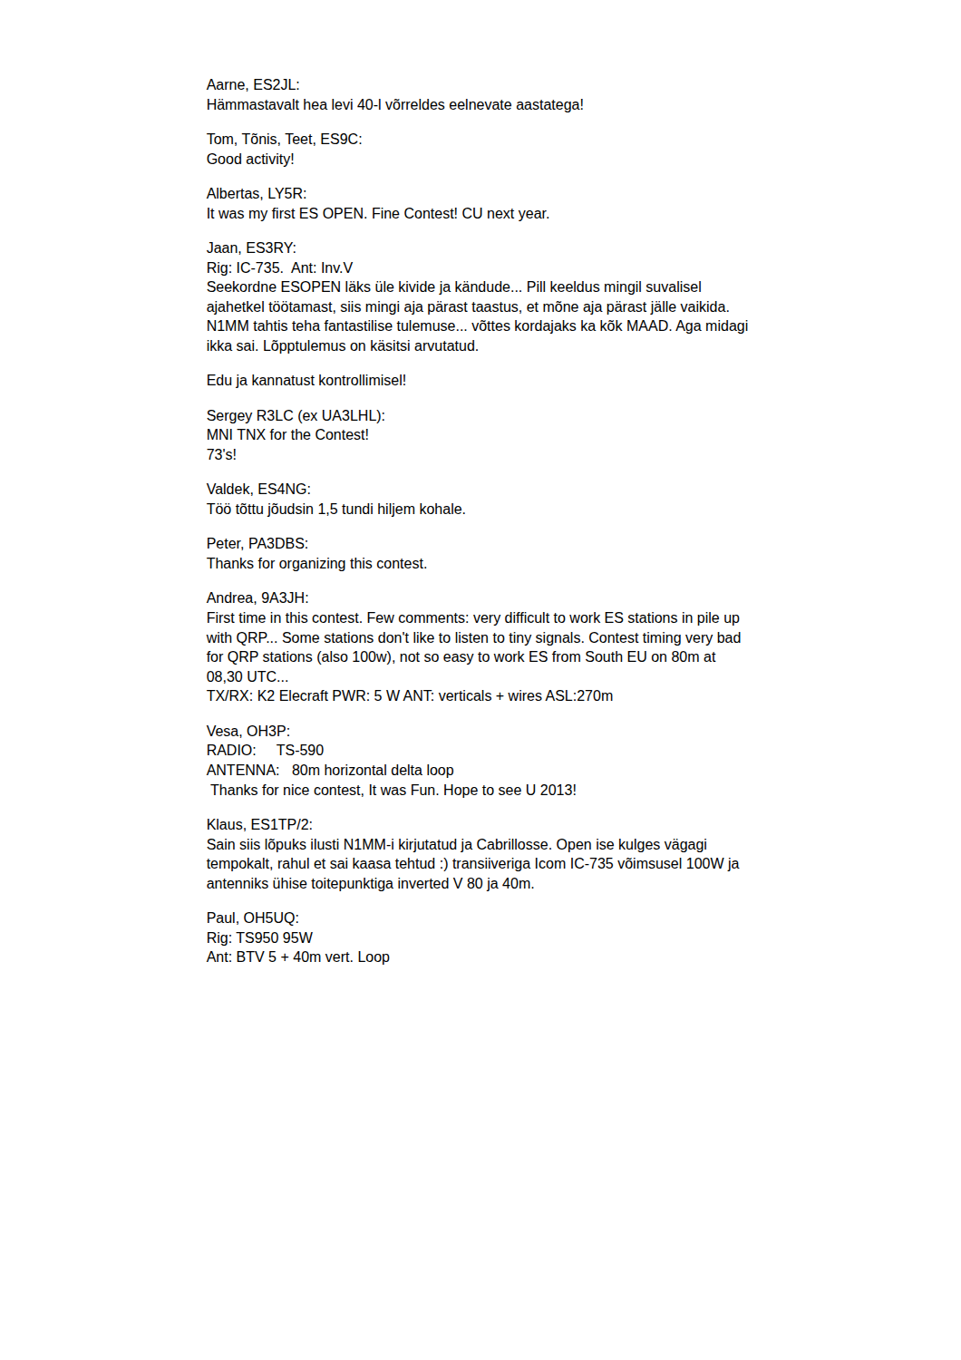Aarne, ES2JL:
Hämmastavalt hea levi 40-l võrreldes eelnevate aastatega!
Tom, Tõnis, Teet, ES9C:
Good activity!
Albertas, LY5R:
It was my first ES OPEN. Fine Contest! CU next year.
Jaan, ES3RY:
Rig: IC-735. Ant: Inv.V
Seekordne ESOPEN läks üle kivide ja kändude... Pill keeldus mingil suvalisel ajahetkel töötamast, siis mingi aja pärast taastus, et mõne aja pärast jälle vaikida. N1MM tahtis teha fantastilise tulemuse... võttes kordajaks ka kõk MAAD. Aga midagi ikka sai. Lõpptulemus on käsitsi arvutatud.
Edu ja kannatust kontrollimisel!
Sergey R3LC (ex UA3LHL):
MNI TNX for the Contest!
73's!
Valdek, ES4NG:
Töö tõttu jõudsin 1,5 tundi hiljem kohale.
Peter, PA3DBS:
Thanks for organizing this contest.
Andrea, 9A3JH:
First time in this contest. Few comments: very difficult to work ES stations in pile up with QRP... Some stations don't like to listen to tiny signals. Contest timing very bad for QRP stations (also 100w), not so easy to work ES from South EU on 80m at 08,30 UTC...
TX/RX: K2 Elecraft PWR: 5 W ANT: verticals + wires ASL:270m
Vesa, OH3P:
RADIO: TS-590
ANTENNA: 80m horizontal delta loop
Thanks for nice contest, It was Fun. Hope to see U 2013!
Klaus, ES1TP/2:
Sain siis lõpuks ilusti N1MM-i kirjutatud ja Cabrillosse. Open ise kulges vägagi tempokalt, rahul et sai kaasa tehtud :) transiiveriga Icom IC-735 võimsusel 100W ja antenniks ühise toitepunktiga inverted V 80 ja 40m.
Paul, OH5UQ:
Rig: TS950 95W
Ant: BTV 5 + 40m vert. Loop